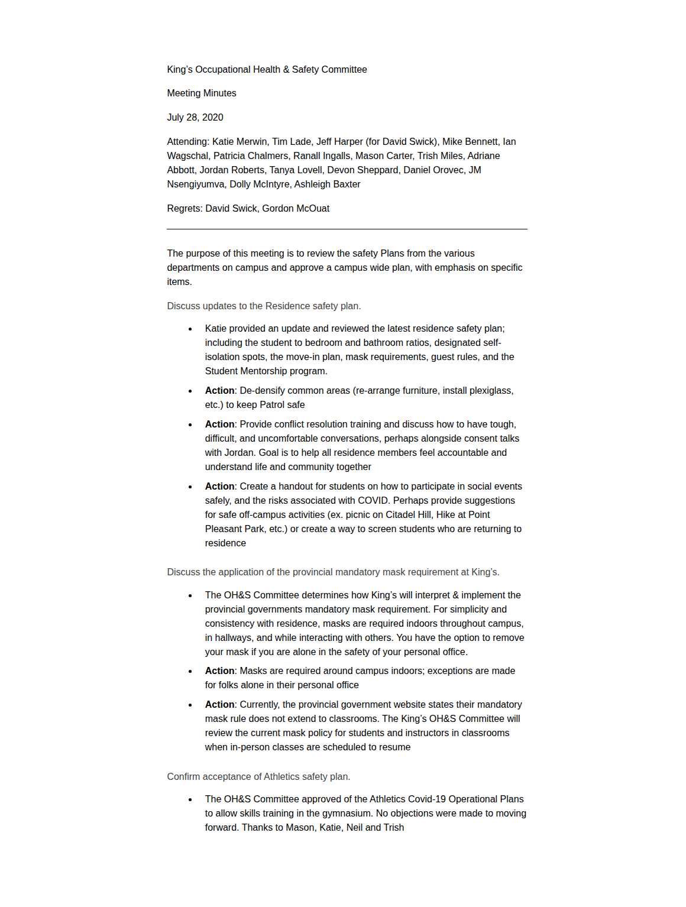King’s Occupational Health & Safety Committee
Meeting Minutes
July 28, 2020
Attending: Katie Merwin, Tim Lade, Jeff Harper (for David Swick), Mike Bennett, Ian Wagschal, Patricia Chalmers, Ranall Ingalls, Mason Carter, Trish Miles, Adriane Abbott, Jordan Roberts, Tanya Lovell, Devon Sheppard, Daniel Orovec, JM Nsengiyumva, Dolly McIntyre, Ashleigh Baxter
Regrets: David Swick, Gordon McOuat
The purpose of this meeting is to review the safety Plans from the various departments on campus and approve a campus wide plan, with emphasis on specific items.
Discuss updates to the Residence safety plan.
Katie provided an update and reviewed the latest residence safety plan; including the student to bedroom and bathroom ratios, designated self-isolation spots, the move-in plan, mask requirements, guest rules, and the Student Mentorship program.
Action: De-densify common areas (re-arrange furniture, install plexiglass, etc.) to keep Patrol safe
Action: Provide conflict resolution training and discuss how to have tough, difficult, and uncomfortable conversations, perhaps alongside consent talks with Jordan. Goal is to help all residence members feel accountable and understand life and community together
Action: Create a handout for students on how to participate in social events safely, and the risks associated with COVID. Perhaps provide suggestions for safe off-campus activities (ex. picnic on Citadel Hill, Hike at Point Pleasant Park, etc.) or create a way to screen students who are returning to residence
Discuss the application of the provincial mandatory mask requirement at King’s.
The OH&S Committee determines how King’s will interpret & implement the provincial governments mandatory mask requirement. For simplicity and consistency with residence, masks are required indoors throughout campus, in hallways, and while interacting with others. You have the option to remove your mask if you are alone in the safety of your personal office.
Action: Masks are required around campus indoors; exceptions are made for folks alone in their personal office
Action: Currently, the provincial government website states their mandatory mask rule does not extend to classrooms. The King’s OH&S Committee will review the current mask policy for students and instructors in classrooms when in-person classes are scheduled to resume
Confirm acceptance of Athletics safety plan.
The OH&S Committee approved of the Athletics Covid-19 Operational Plans to allow skills training in the gymnasium. No objections were made to moving forward. Thanks to Mason, Katie, Neil and Trish